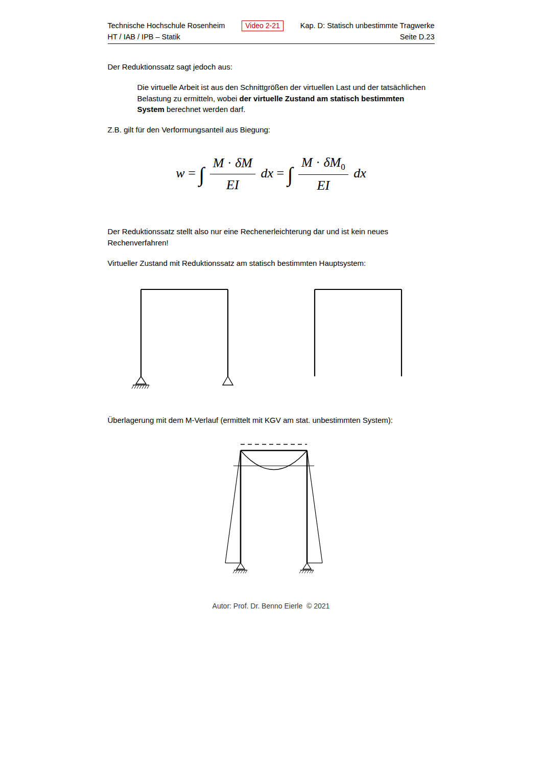Technische Hochschule Rosenheim
Video 2-21
Kap. D: Statisch unbestimmte Tragwerke
HT / IAB / IPB – Statik
Seite D.23
Der Reduktionssatz sagt jedoch aus:
Die virtuelle Arbeit ist aus den Schnittgrößen der virtuellen Last und der tatsächlichen Belastung zu ermitteln, wobei der virtuelle Zustand am statisch bestimmten System berechnet werden darf.
Z.B. gilt für den Verformungsanteil aus Biegung:
w = ∫ M · δM EI dx = ∫ M · δM 0 EI dx
Der Reduktionssatz stellt also nur eine Rechenerleichterung dar und ist kein neues Rechenverfahren!
Virtueller Zustand mit Reduktionssatz am statisch bestimmten Hauptsystem:
Überlagerung mit dem M-Verlauf (ermittelt mit KGV am stat. unbestimmten System):
Autor: Prof. Dr. Benno Eierle © 2021